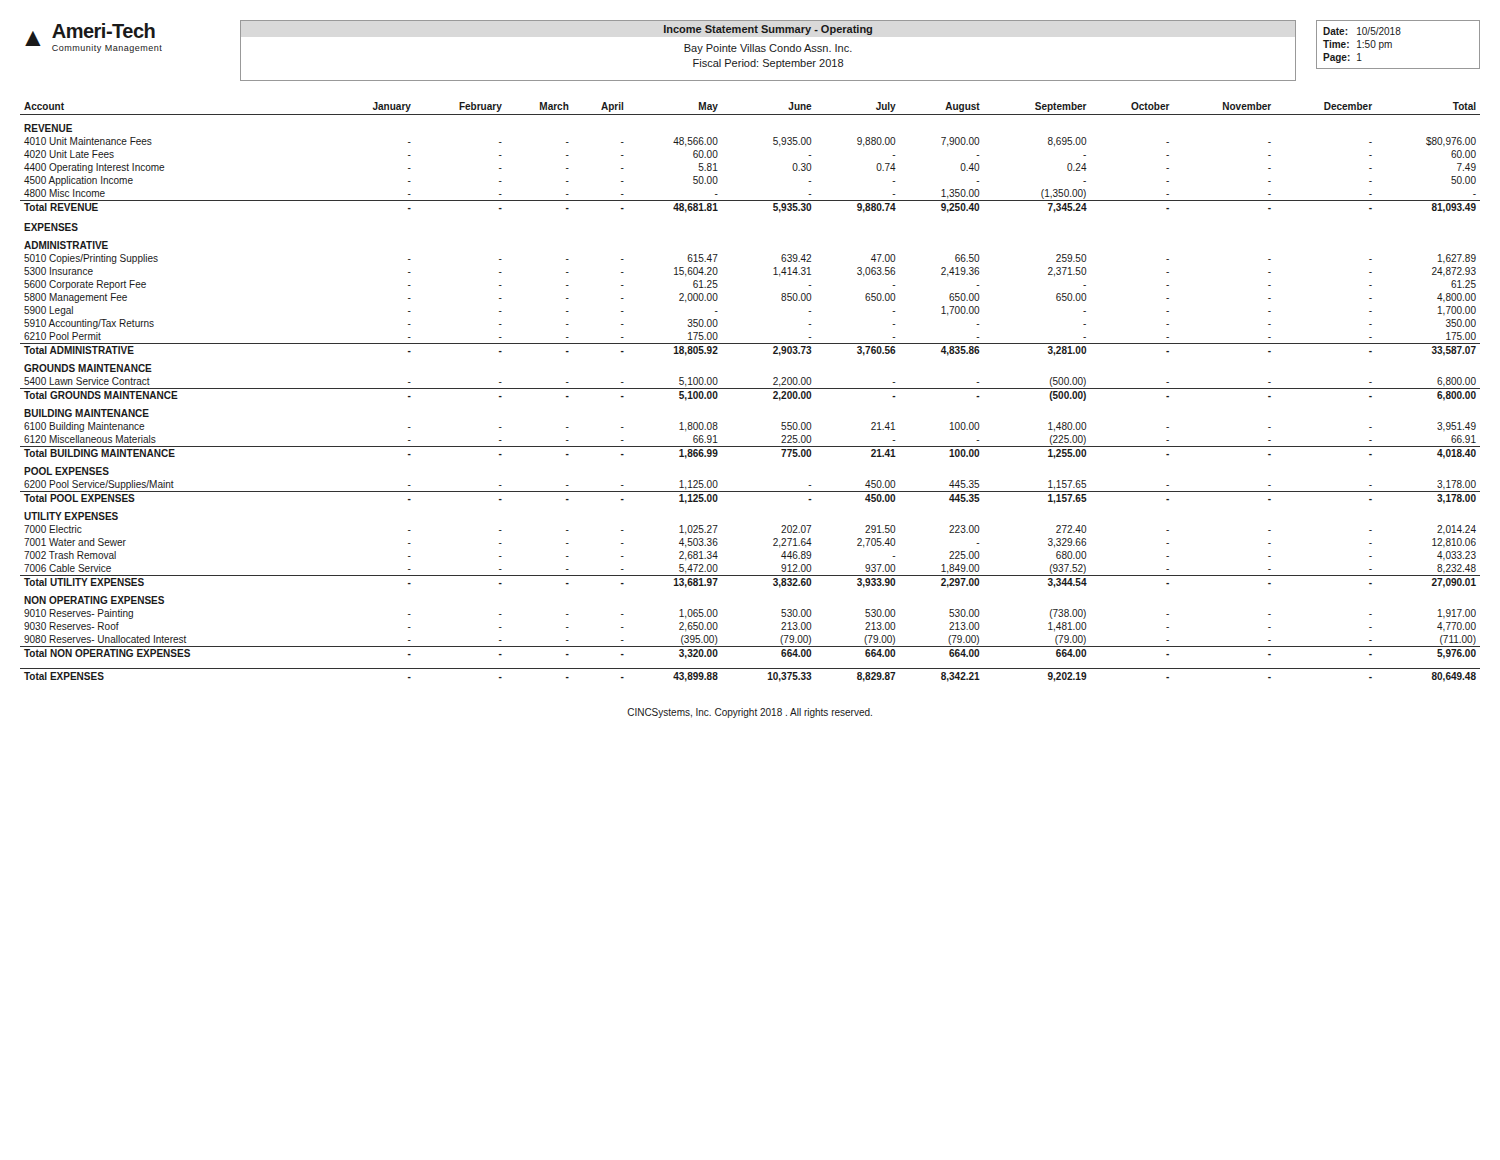▲
Ameri-Tech
Community Management
Income Statement Summary - Operating
Bay Pointe Villas Condo Assn. Inc.
Fiscal Period: September 2018
| Date: | 10/5/2018 |
| Time: | 1:50 pm |
| Page: | 1 |
| Account | January | February | March | April | May | June | July | August | September | October | November | December | Total |
| --- | --- | --- | --- | --- | --- | --- | --- | --- | --- | --- | --- | --- | --- |
| REVENUE | |
| 4010 Unit Maintenance Fees | - | - | - | - | 48,566.00 | 5,935.00 | 9,880.00 | 7,900.00 | 8,695.00 | - | - | - | $80,976.00 |
| 4020 Unit Late Fees | - | - | - | - | 60.00 | - | - | - | - | - | - | - | 60.00 |
| 4400 Operating Interest Income | - | - | - | - | 5.81 | 0.30 | 0.74 | 0.40 | 0.24 | - | - | - | 7.49 |
| 4500 Application Income | - | - | - | - | 50.00 | - | - | - | - | - | - | - | 50.00 |
| 4800 Misc Income | - | - | - | - | - | - | - | 1,350.00 | (1,350.00) | - | - | - | - |
| Total REVENUE | - | - | - | - | 48,681.81 | 5,935.30 | 9,880.74 | 9,250.40 | 7,345.24 | - | - | - | 81,093.49 |
| EXPENSES | |
| ADMINISTRATIVE | |
| 5010 Copies/Printing Supplies | - | - | - | - | 615.47 | 639.42 | 47.00 | 66.50 | 259.50 | - | - | - | 1,627.89 |
| 5300 Insurance | - | - | - | - | 15,604.20 | 1,414.31 | 3,063.56 | 2,419.36 | 2,371.50 | - | - | - | 24,872.93 |
| 5600 Corporate Report Fee | - | - | - | - | 61.25 | - | - | - | - | - | - | - | 61.25 |
| 5800 Management Fee | - | - | - | - | 2,000.00 | 850.00 | 650.00 | 650.00 | 650.00 | - | - | - | 4,800.00 |
| 5900 Legal | - | - | - | - | - | - | - | 1,700.00 | - | - | - | - | 1,700.00 |
| 5910 Accounting/Tax Returns | - | - | - | - | 350.00 | - | - | - | - | - | - | - | 350.00 |
| 6210 Pool Permit | - | - | - | - | 175.00 | - | - | - | - | - | - | - | 175.00 |
| Total ADMINISTRATIVE | - | - | - | - | 18,805.92 | 2,903.73 | 3,760.56 | 4,835.86 | 3,281.00 | - | - | - | 33,587.07 |
| GROUNDS MAINTENANCE | |
| 5400 Lawn Service Contract | - | - | - | - | 5,100.00 | 2,200.00 | - | - | (500.00) | - | - | - | 6,800.00 |
| Total GROUNDS MAINTENANCE | - | - | - | - | 5,100.00 | 2,200.00 | - | - | (500.00) | - | - | - | 6,800.00 |
| BUILDING MAINTENANCE | |
| 6100 Building Maintenance | - | - | - | - | 1,800.08 | 550.00 | 21.41 | 100.00 | 1,480.00 | - | - | - | 3,951.49 |
| 6120 Miscellaneous Materials | - | - | - | - | 66.91 | 225.00 | - | - | (225.00) | - | - | - | 66.91 |
| Total BUILDING MAINTENANCE | - | - | - | - | 1,866.99 | 775.00 | 21.41 | 100.00 | 1,255.00 | - | - | - | 4,018.40 |
| POOL EXPENSES | |
| 6200 Pool Service/Supplies/Maint | - | - | - | - | 1,125.00 | - | 450.00 | 445.35 | 1,157.65 | - | - | - | 3,178.00 |
| Total POOL EXPENSES | - | - | - | - | 1,125.00 | - | 450.00 | 445.35 | 1,157.65 | - | - | - | 3,178.00 |
| UTILITY EXPENSES | |
| 7000 Electric | - | - | - | - | 1,025.27 | 202.07 | 291.50 | 223.00 | 272.40 | - | - | - | 2,014.24 |
| 7001 Water and Sewer | - | - | - | - | 4,503.36 | 2,271.64 | 2,705.40 | - | 3,329.66 | - | - | - | 12,810.06 |
| 7002 Trash Removal | - | - | - | - | 2,681.34 | 446.89 | - | 225.00 | 680.00 | - | - | - | 4,033.23 |
| 7006 Cable Service | - | - | - | - | 5,472.00 | 912.00 | 937.00 | 1,849.00 | (937.52) | - | - | - | 8,232.48 |
| Total UTILITY EXPENSES | - | - | - | - | 13,681.97 | 3,832.60 | 3,933.90 | 2,297.00 | 3,344.54 | - | - | - | 27,090.01 |
| NON OPERATING EXPENSES | |
| 9010 Reserves- Painting | - | - | - | - | 1,065.00 | 530.00 | 530.00 | 530.00 | (738.00) | - | - | - | 1,917.00 |
| 9030 Reserves- Roof | - | - | - | - | 2,650.00 | 213.00 | 213.00 | 213.00 | 1,481.00 | - | - | - | 4,770.00 |
| 9080 Reserves- Unallocated Interest | - | - | - | - | (395.00) | (79.00) | (79.00) | (79.00) | (79.00) | - | - | - | (711.00) |
| Total NON OPERATING EXPENSES | - | - | - | - | 3,320.00 | 664.00 | 664.00 | 664.00 | 664.00 | - | - | - | 5,976.00 |
| Total EXPENSES | - | - | - | - | 43,899.88 | 10,375.33 | 8,829.87 | 8,342.21 | 9,202.19 | - | - | - | 80,649.48 |
CINCSystems, Inc. Copyright 2018 . All rights reserved.